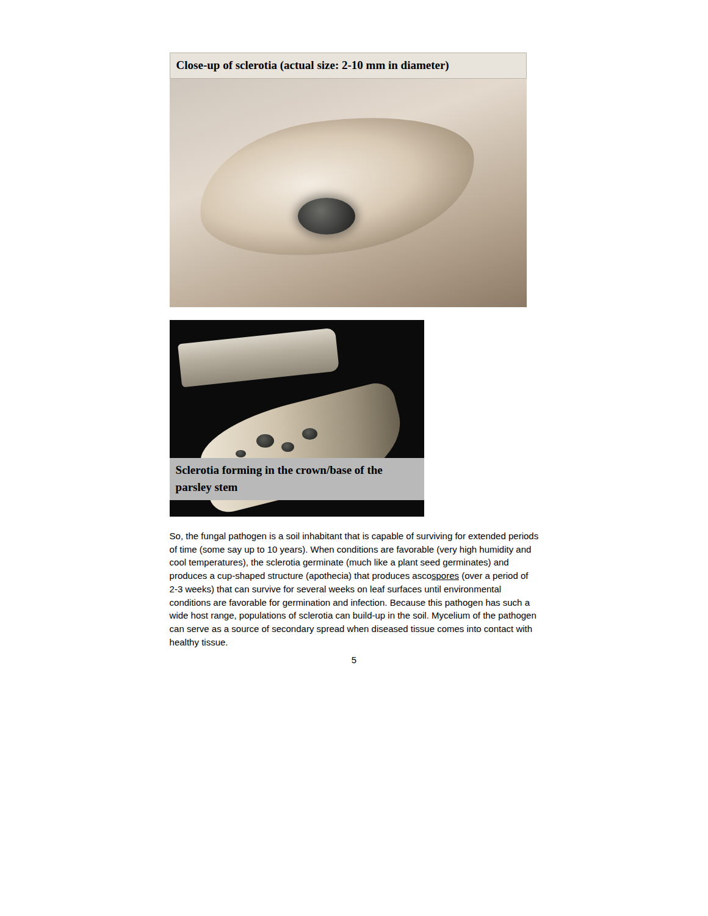Close-up of sclerotia (actual size: 2-10 mm in diameter)
Sclerotia forming in the crown/base of the parsley stem
So, the fungal pathogen is a soil inhabitant that is capable of surviving for extended periods of time (some say up to 10 years). When conditions are favorable (very high humidity and cool temperatures), the sclerotia germinate (much like a plant seed germinates) and produces a cup-shaped structure (apothecia) that produces ascospores (over a period of 2-3 weeks) that can survive for several weeks on leaf surfaces until environmental conditions are favorable for germination and infection. Because this pathogen has such a wide host range, populations of sclerotia can build-up in the soil. Mycelium of the pathogen can serve as a source of secondary spread when diseased tissue comes into contact with healthy tissue.
5